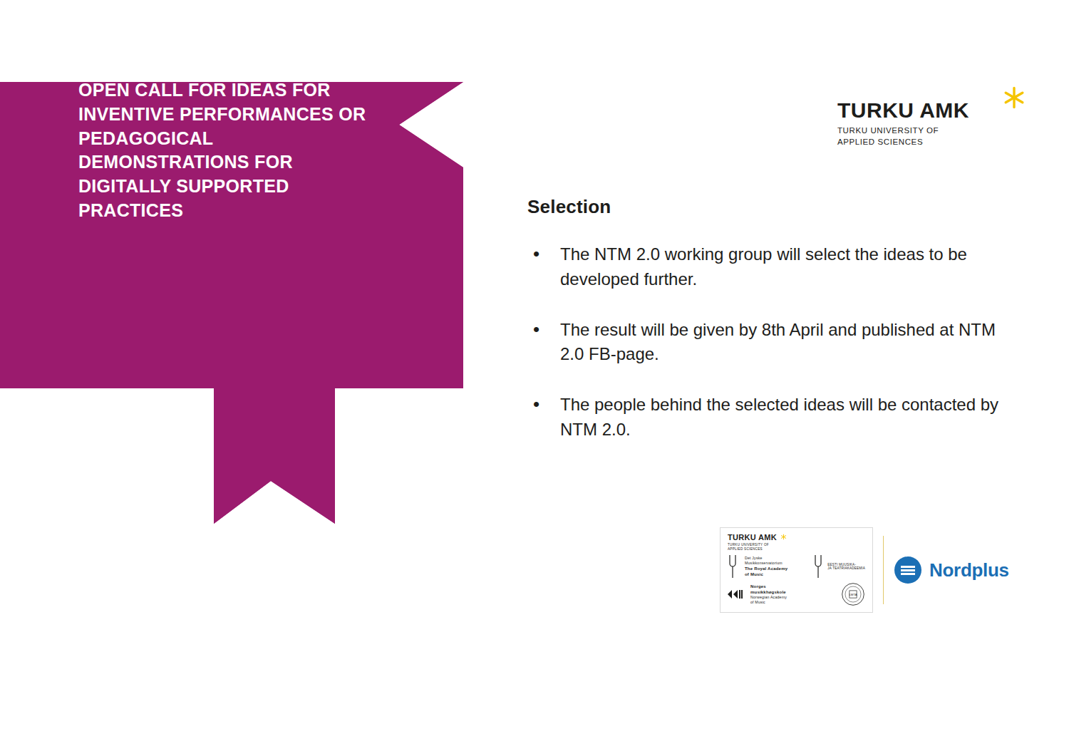Open call for ideas for inventive performances or pedagogical demonstrations for digitally supported practices
TURKU AMK
Turku University of
Applied Sciences
Selection
The NTM 2.0 working group will select the ideas to be developed further.
The result will be given by 8th April and published at NTM 2.0 FB-page.
The people behind the selected ideas will be contacted by NTM 2.0.
TURKU AMK
Turku University of
Applied Sciences
Det Jyske
Musikkonservatorium
The Royal Academy
of Music
Eesti Muusika-
ja Teatriakadeemia
Norges
musikkhøgskole
Norwegian Academy
of Music
LMTA
Nordplus